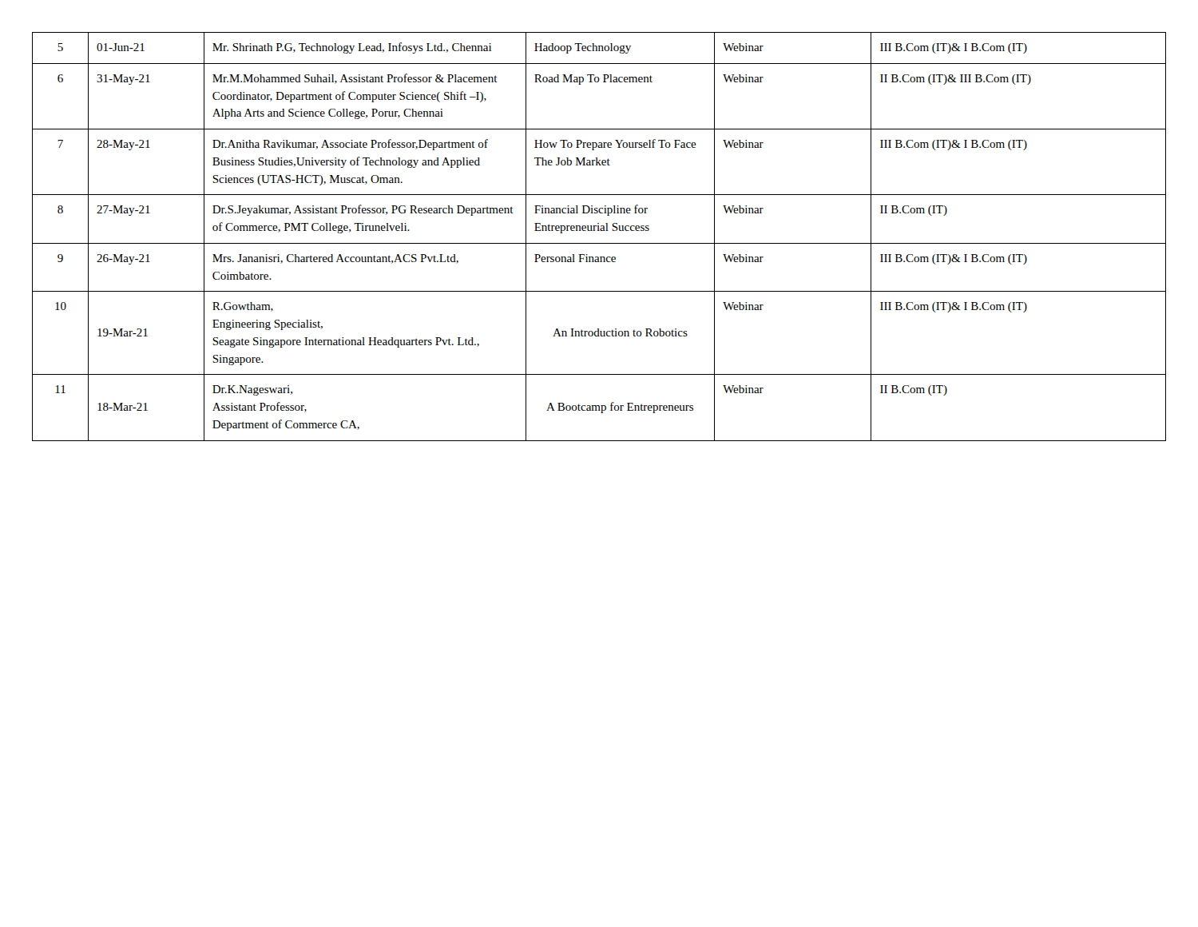| 5 | 01-Jun-21 | Mr. Shrinath P.G, Technology Lead, Infosys Ltd., Chennai | Hadoop Technology | Webinar | III B.Com (IT)& I B.Com (IT) |
| 6 | 31-May-21 | Mr.M.Mohammed Suhail, Assistant Professor & Placement Coordinator, Department of Computer Science( Shift –I), Alpha Arts and Science College, Porur, Chennai | Road Map To Placement | Webinar | II B.Com (IT)& III B.Com (IT) |
| 7 | 28-May-21 | Dr.Anitha Ravikumar, Associate Professor,Department of Business Studies,University of Technology and Applied Sciences (UTAS-HCT), Muscat, Oman. | How To Prepare Yourself To Face The Job Market | Webinar | III B.Com (IT)& I B.Com (IT) |
| 8 | 27-May-21 | Dr.S.Jeyakumar, Assistant Professor, PG Research Department of Commerce, PMT College, Tirunelveli. | Financial Discipline for Entrepreneurial Success | Webinar | II B.Com (IT) |
| 9 | 26-May-21 | Mrs. Jananisri, Chartered Accountant,ACS Pvt.Ltd, Coimbatore. | Personal Finance | Webinar | III B.Com (IT)& I B.Com (IT) |
| 10 | 19-Mar-21 | R.Gowtham, Engineering Specialist, Seagate Singapore International Headquarters Pvt. Ltd., Singapore. | An Introduction to Robotics | Webinar | III B.Com (IT)& I B.Com (IT) |
| 11 | 18-Mar-21 | Dr.K.Nageswari, Assistant Professor, Department of Commerce CA, | A Bootcamp for Entrepreneurs | Webinar | II B.Com (IT) |